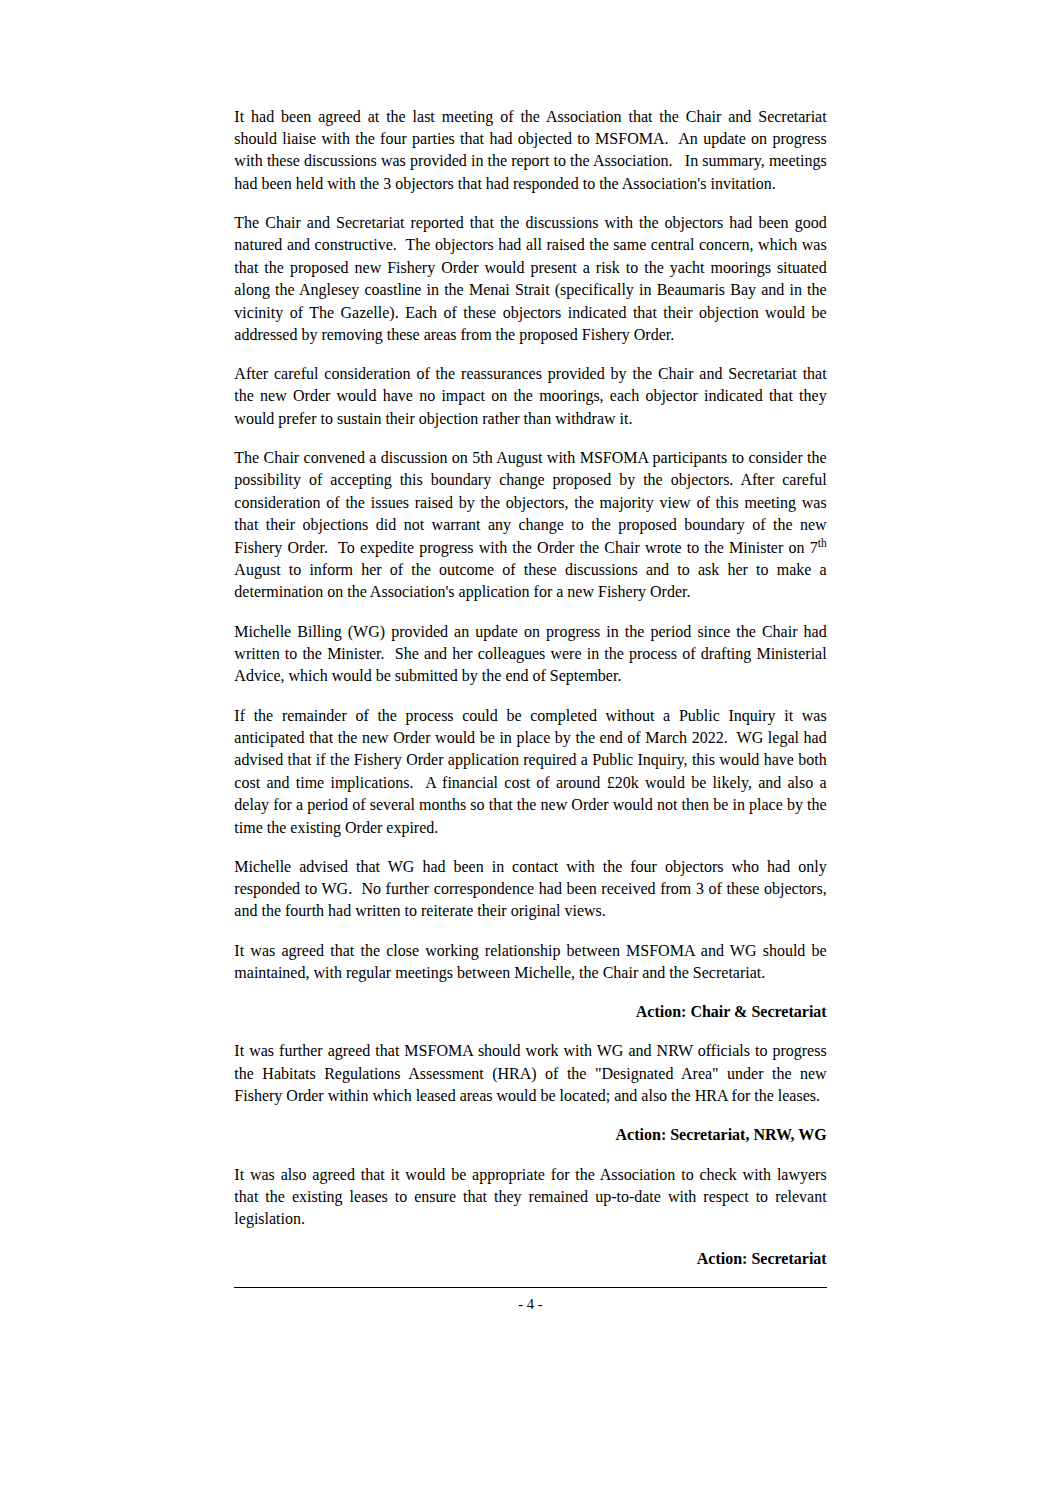It had been agreed at the last meeting of the Association that the Chair and Secretariat should liaise with the four parties that had objected to MSFOMA. An update on progress with these discussions was provided in the report to the Association. In summary, meetings had been held with the 3 objectors that had responded to the Association's invitation.
The Chair and Secretariat reported that the discussions with the objectors had been good natured and constructive. The objectors had all raised the same central concern, which was that the proposed new Fishery Order would present a risk to the yacht moorings situated along the Anglesey coastline in the Menai Strait (specifically in Beaumaris Bay and in the vicinity of The Gazelle). Each of these objectors indicated that their objection would be addressed by removing these areas from the proposed Fishery Order.
After careful consideration of the reassurances provided by the Chair and Secretariat that the new Order would have no impact on the moorings, each objector indicated that they would prefer to sustain their objection rather than withdraw it.
The Chair convened a discussion on 5th August with MSFOMA participants to consider the possibility of accepting this boundary change proposed by the objectors. After careful consideration of the issues raised by the objectors, the majority view of this meeting was that their objections did not warrant any change to the proposed boundary of the new Fishery Order. To expedite progress with the Order the Chair wrote to the Minister on 7th August to inform her of the outcome of these discussions and to ask her to make a determination on the Association's application for a new Fishery Order.
Michelle Billing (WG) provided an update on progress in the period since the Chair had written to the Minister. She and her colleagues were in the process of drafting Ministerial Advice, which would be submitted by the end of September.
If the remainder of the process could be completed without a Public Inquiry it was anticipated that the new Order would be in place by the end of March 2022. WG legal had advised that if the Fishery Order application required a Public Inquiry, this would have both cost and time implications. A financial cost of around £20k would be likely, and also a delay for a period of several months so that the new Order would not then be in place by the time the existing Order expired.
Michelle advised that WG had been in contact with the four objectors who had only responded to WG. No further correspondence had been received from 3 of these objectors, and the fourth had written to reiterate their original views.
It was agreed that the close working relationship between MSFOMA and WG should be maintained, with regular meetings between Michelle, the Chair and the Secretariat.
Action: Chair & Secretariat
It was further agreed that MSFOMA should work with WG and NRW officials to progress the Habitats Regulations Assessment (HRA) of the "Designated Area" under the new Fishery Order within which leased areas would be located; and also the HRA for the leases.
Action: Secretariat, NRW, WG
It was also agreed that it would be appropriate for the Association to check with lawyers that the existing leases to ensure that they remained up-to-date with respect to relevant legislation.
Action: Secretariat
- 4 -